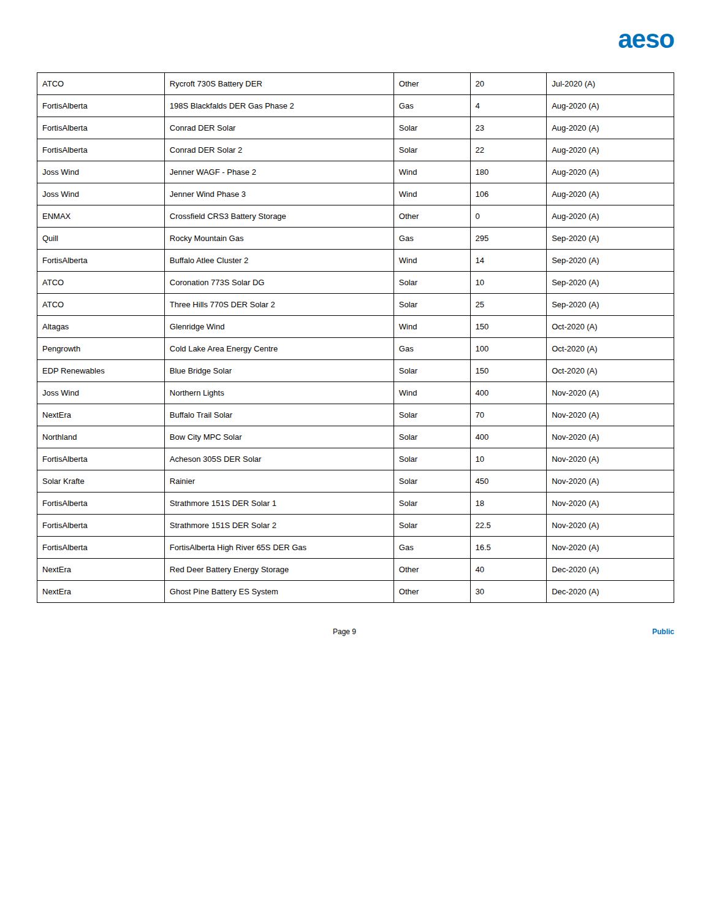aeso
| ATCO | Rycroft 730S Battery DER | Other | 20 | Jul-2020 (A) |
| FortisAlberta | 198S Blackfalds DER Gas Phase 2 | Gas | 4 | Aug-2020 (A) |
| FortisAlberta | Conrad DER Solar | Solar | 23 | Aug-2020 (A) |
| FortisAlberta | Conrad DER Solar 2 | Solar | 22 | Aug-2020 (A) |
| Joss Wind | Jenner WAGF - Phase 2 | Wind | 180 | Aug-2020 (A) |
| Joss Wind | Jenner Wind Phase 3 | Wind | 106 | Aug-2020 (A) |
| ENMAX | Crossfield CRS3 Battery Storage | Other | 0 | Aug-2020 (A) |
| Quill | Rocky Mountain Gas | Gas | 295 | Sep-2020 (A) |
| FortisAlberta | Buffalo Atlee Cluster 2 | Wind | 14 | Sep-2020 (A) |
| ATCO | Coronation 773S Solar DG | Solar | 10 | Sep-2020 (A) |
| ATCO | Three Hills 770S DER Solar 2 | Solar | 25 | Sep-2020 (A) |
| Altagas | Glenridge Wind | Wind | 150 | Oct-2020 (A) |
| Pengrowth | Cold Lake Area Energy Centre | Gas | 100 | Oct-2020 (A) |
| EDP Renewables | Blue Bridge Solar | Solar | 150 | Oct-2020 (A) |
| Joss Wind | Northern Lights | Wind | 400 | Nov-2020 (A) |
| NextEra | Buffalo Trail Solar | Solar | 70 | Nov-2020 (A) |
| Northland | Bow City MPC Solar | Solar | 400 | Nov-2020 (A) |
| FortisAlberta | Acheson 305S DER Solar | Solar | 10 | Nov-2020 (A) |
| Solar Krafte | Rainier | Solar | 450 | Nov-2020 (A) |
| FortisAlberta | Strathmore 151S DER Solar 1 | Solar | 18 | Nov-2020 (A) |
| FortisAlberta | Strathmore 151S DER Solar 2 | Solar | 22.5 | Nov-2020 (A) |
| FortisAlberta | FortisAlberta High River 65S DER Gas | Gas | 16.5 | Nov-2020 (A) |
| NextEra | Red Deer Battery Energy Storage | Other | 40 | Dec-2020 (A) |
| NextEra | Ghost Pine Battery ES System | Other | 30 | Dec-2020 (A) |
Page 9 Public